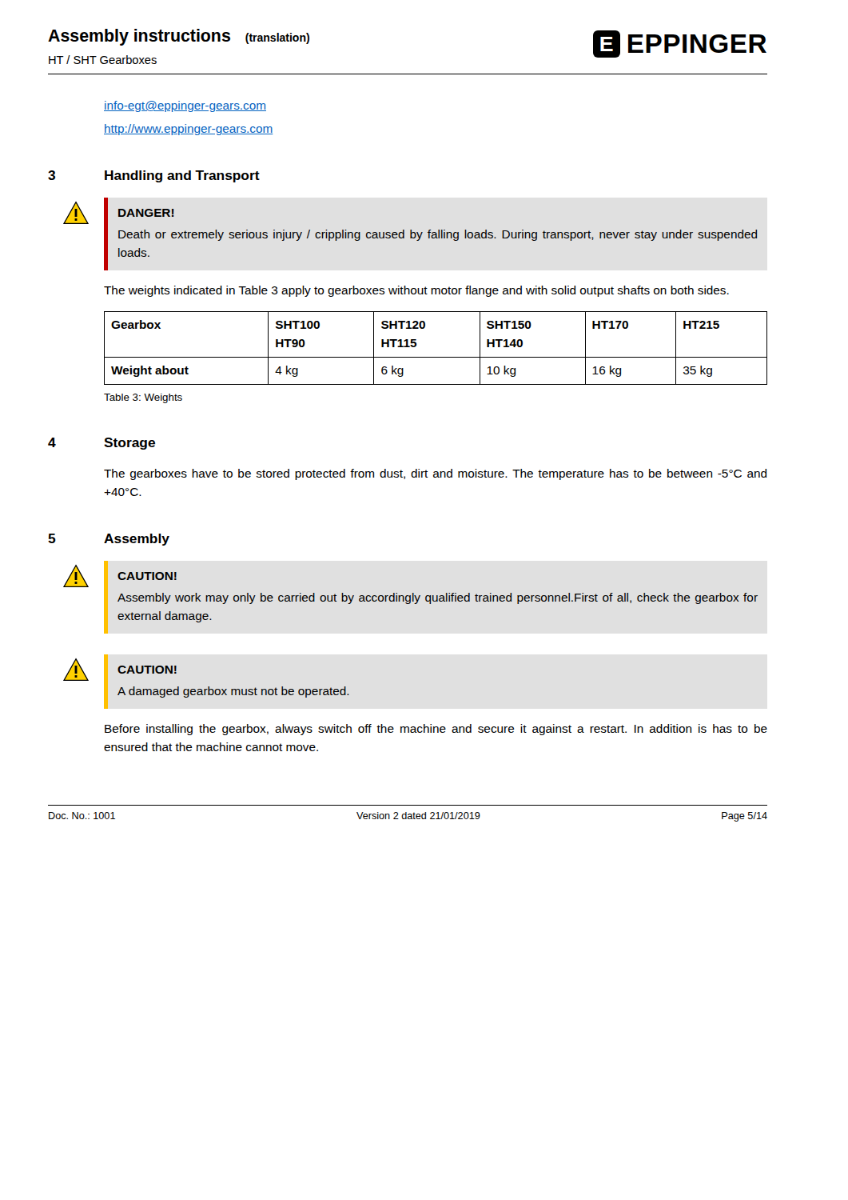Assembly instructions
(translation)
HT / SHT Gearboxes
EEPPINGER
info-egt@eppinger-gears.com
http://www.eppinger-gears.com
3
Handling and Transport
DANGER!
Death or extremely serious injury / crippling caused by falling loads. During transport, never stay under suspended loads.
The weights indicated in Table 3 apply to gearboxes without motor flange and with solid output shafts on both sides.
| Gearbox | SHT100 HT90 | SHT120 HT115 | SHT150 HT140 | HT170 | HT215 |
| --- | --- | --- | --- | --- | --- |
| Weight about | 4 kg | 6 kg | 10 kg | 16 kg | 35 kg |
Table 3: Weights
4
Storage
The gearboxes have to be stored protected from dust, dirt and moisture. The temperature has to be between -5°C and +40°C.
5
Assembly
CAUTION!
Assembly work may only be carried out by accordingly qualified trained personnel.First of all, check the gearbox for external damage.
CAUTION!
A damaged gearbox must not be operated.
Before installing the gearbox, always switch off the machine and secure it against a restart. In addition is has to be ensured that the machine cannot move.
Doc. No.: 1001 Version 2 dated 21/01/2019 Page 5/14